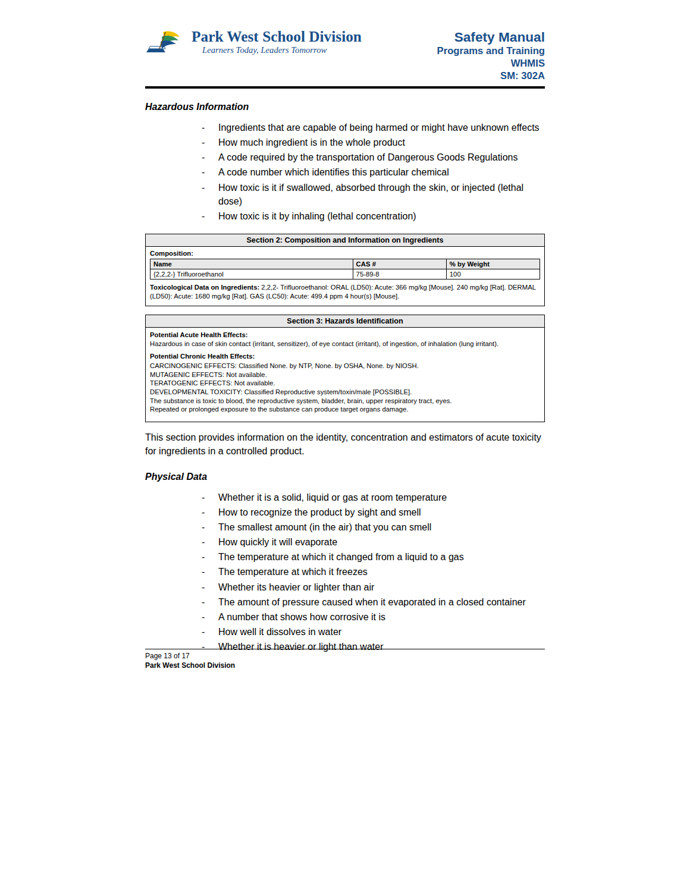Park West School Division
Learners Today, Leaders Tomorrow
Safety Manual
Programs and Training
WHMIS
SM: 302A
Hazardous Information
Ingredients that are capable of being harmed or might have unknown effects
How much ingredient is in the whole product
A code required by the transportation of Dangerous Goods Regulations
A code number which identifies this particular chemical
How toxic is it if swallowed, absorbed through the skin, or injected (lethal dose)
How toxic is it by inhaling (lethal concentration)
Section 2: Composition and Information on Ingredients
Composition:
| Name | CAS # | % by Weight |
| --- | --- | --- |
| {2,2,2-} Trifluoroethanol | 75-89-8 | 100 |
Toxicological Data on Ingredients: 2,2,2- Trifluoroethanol: ORAL (LD50): Acute: 366 mg/kg [Mouse]. 240 mg/kg [Rat]. DERMAL (LD50): Acute: 1680 mg/kg [Rat]. GAS (LC50): Acute: 499.4 ppm 4 hour(s) [Mouse].
Section 3: Hazards Identification
Potential Acute Health Effects:
Hazardous in case of skin contact (irritant, sensitizer), of eye contact (irritant), of ingestion, of inhalation (lung irritant).
Potential Chronic Health Effects:
CARCINOGENIC EFFECTS: Classified None. by NTP, None. by OSHA, None. by NIOSH.
MUTAGENIC EFFECTS: Not available.
TERATOGENIC EFFECTS: Not available.
DEVELOPMENTAL TOXICITY: Classified Reproductive system/toxin/male [POSSIBLE].
The substance is toxic to blood, the reproductive system, bladder, brain, upper respiratory tract, eyes.
Repeated or prolonged exposure to the substance can produce target organs damage.
This section provides information on the identity, concentration and estimators of acute toxicity for ingredients in a controlled product.
Physical Data
Whether it is a solid, liquid or gas at room temperature
How to recognize the product by sight and smell
The smallest amount (in the air) that you can smell
How quickly it will evaporate
The temperature at which it changed from a liquid to a gas
The temperature at which it freezes
Whether its heavier or lighter than air
The amount of pressure caused when it evaporated in a closed container
A number that shows how corrosive it is
How well it dissolves in water
Whether it is heavier or light than water
Page 13 of 17
Park West School Division